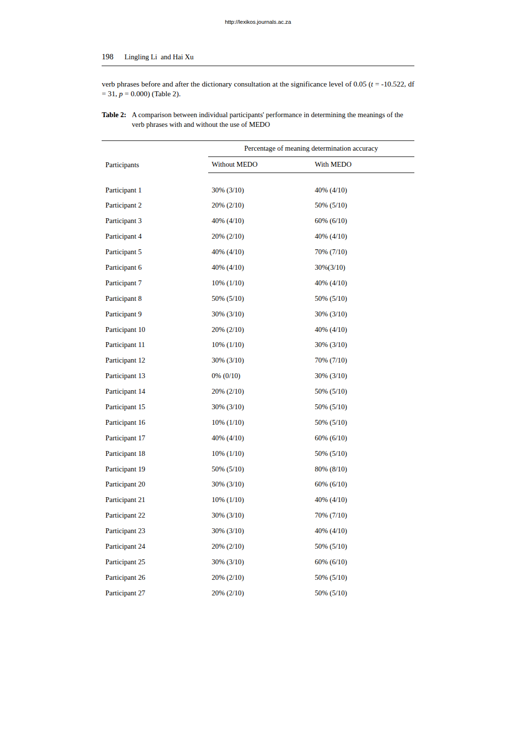http://lexikos.journals.ac.za
198 Lingling Li and Hai Xu
verb phrases before and after the dictionary consultation at the significance level of 0.05 (t = -10.522, df = 31, p = 0.000) (Table 2).
Table 2: A comparison between individual participants' performance in determining the meanings of the verb phrases with and without the use of MEDO
| Participants | Percentage of meaning determination accuracy |
| --- | --- |
| Without MEDO | With MEDO |
| Participant 1 | 30% (3/10) | 40% (4/10) |
| Participant 2 | 20% (2/10) | 50% (5/10) |
| Participant 3 | 40% (4/10) | 60% (6/10) |
| Participant 4 | 20% (2/10) | 40% (4/10) |
| Participant 5 | 40% (4/10) | 70% (7/10) |
| Participant 6 | 40% (4/10) | 30%(3/10) |
| Participant 7 | 10% (1/10) | 40% (4/10) |
| Participant 8 | 50% (5/10) | 50% (5/10) |
| Participant 9 | 30% (3/10) | 30% (3/10) |
| Participant 10 | 20% (2/10) | 40% (4/10) |
| Participant 11 | 10% (1/10) | 30% (3/10) |
| Participant 12 | 30% (3/10) | 70% (7/10) |
| Participant 13 | 0% (0/10) | 30% (3/10) |
| Participant 14 | 20% (2/10) | 50% (5/10) |
| Participant 15 | 30% (3/10) | 50% (5/10) |
| Participant 16 | 10% (1/10) | 50% (5/10) |
| Participant 17 | 40% (4/10) | 60% (6/10) |
| Participant 18 | 10% (1/10) | 50% (5/10) |
| Participant 19 | 50% (5/10) | 80% (8/10) |
| Participant 20 | 30% (3/10) | 60% (6/10) |
| Participant 21 | 10% (1/10) | 40% (4/10) |
| Participant 22 | 30% (3/10) | 70% (7/10) |
| Participant 23 | 30% (3/10) | 40% (4/10) |
| Participant 24 | 20% (2/10) | 50% (5/10) |
| Participant 25 | 30% (3/10) | 60% (6/10) |
| Participant 26 | 20% (2/10) | 50% (5/10) |
| Participant 27 | 20% (2/10) | 50% (5/10) |